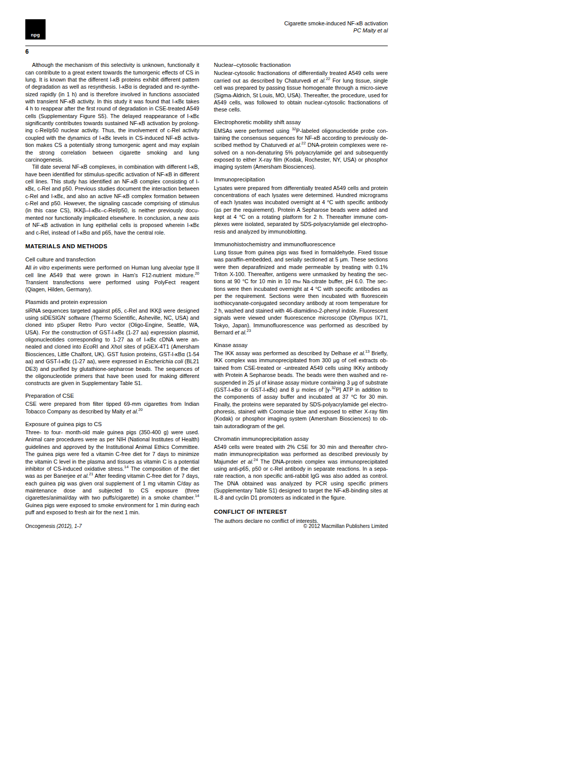npg
Cigarette smoke-induced NF-κB activation
PC Maity et al
6
Although the mechanism of this selectivity is unknown, functionally it can contribute to a great extent towards the tumorgenic effects of CS in lung. It is known that the different I-κB proteins exhibit different pattern of degradation as well as resynthesis. I-κBα is degraded and re-synthesized rapidly (in 1 h) and is therefore involved in functions associated with transient NF-κB activity. In this study it was found that I-κBε takes 4 h to reappear after the first round of degradation in CSE-treated A549 cells (Supplementary Figure S5). The delayed reappearance of I-κBε significantly contributes towards sustained NF-κB activation by prolonging c-Rel/p50 nuclear activity. Thus, the involvement of c-Rel activity coupled with the dynamics of I-κBε levels in CS-induced NF-κB activation makes CS a potentially strong tumorgenic agent and may explain the strong correlation between cigarette smoking and lung carcinogenesis.
Till date several NF-κB complexes, in combination with different I-κB, have been identified for stimulus-specific activation of NF-κB in different cell lines. This study has identified an NF-κB complex consisting of I-κBε, c-Rel and p50. Previous studies document the interaction between c-Rel and I-κBε, and also an active NF-κB complex formation between c-Rel and p50. However, the signaling cascade comprising of stimulus (in this case CS), IKKβ–I-κBε–c-Rel/p50, is neither previously documented nor functionally implicated elsewhere. In conclusion, a new axis of NF-κB activation in lung epithelial cells is proposed wherein I-κBε and c-Rel, instead of I-κBα and p65, have the central role.
Materials and methods
Cell culture and transfection
All in vitro experiments were performed on Human lung alveolar type II cell line A549 that were grown in Ham's F12-nutrient mixture.20 Transient transfections were performed using PolyFect reagent (Qiagen, Hilden, Germany).
Plasmids and protein expression
siRNA sequences targeted against p65, c-Rel and IKKβ were designed using siDESIGN- software (Thermo Scientific, Asheville, NC, USA) and cloned into pSuper Retro Puro vector (Oligo-Engine, Seattle, WA, USA). For the construction of GST-I-κBε (1-27 aa) expression plasmid, oligonucleotides corresponding to 1-27 aa of I-κBε cDNA were annealed and cloned into Eco RI and Xho I sites of pGEX-4T1 (Amersham Biosciences, Little Chalfont, UK). GST fusion proteins, GST-I-κBα (1-54 aa) and GST-I-κBε (1-27 aa), were expressed in Escherichia coli (BL21 DE3) and purified by glutathione-sepharose beads. The sequences of the oligonucleotide primers that have been used for making different constructs are given in Supplementary Table S1.
Preparation of CSE
CSE were prepared from filter tipped 69-mm cigarettes from Indian Tobacco Company as described by Maity et al.20
Exposure of guinea pigs to CS
Three- to four- month-old male guinea pigs (350-400 g) were used. Animal care procedures were as per NIH (National Institutes of Health) guidelines and approved by the Institutional Animal Ethics Committee. The guinea pigs were fed a vitamin C-free diet for 7 days to minimize the vitamin C level in the plasma and tissues as vitamin C is a potential inhibitor of CS-induced oxidative stress.14 The composition of the diet was as per Banerjee et al.21 After feeding vitamin C-free diet for 7 days, each guinea pig was given oral supplement of 1 mg vitamin C/day as maintenance dose and subjected to CS exposure (three cigarettes/animal/day with two puffs/cigarette) in a smoke chamber.14 Guinea pigs were exposed to smoke environment for 1 min during each puff and exposed to fresh air for the next 1 min.
Nuclear–cytosolic fractionation
Nuclear-cytosolic fractionations of differentially treated A549 cells were carried out as described by Chaturvedi et al.22 For lung tissue, single cell was prepared by passing tissue homogenate through a micro-sieve (Sigma-Aldrich, St Louis, MO, USA). Thereafter, the procedure, used for A549 cells, was followed to obtain nuclear-cytosolic fractionations of these cells.
Electrophoretic mobility shift assay
EMSAs were performed using 32P-labeled oligonucleotide probe containing the consensus sequences for NF-κB according to previously described method by Chaturvedi et al.22 DNA-protein complexes were resolved on a non-denaturing 5% polyacrylamide gel and subsequently exposed to either X-ray film (Kodak, Rochester, NY, USA) or phosphor imaging system (Amersham Biosciences).
Immunoprecipitation
Lysates were prepared from differentially treated A549 cells and protein concentrations of each lysates were determined. Hundred micrograms of each lysates was incubated overnight at 4 °C with specific antibody (as per the requirement). Protein A Sepharose beads were added and kept at 4 °C on a rotating platform for 2 h. Thereafter immune complexes were isolated, separated by SDS-polyacrylamide gel electrophoresis and analyzed by immunoblotting.
Immunohistochemistry and immunofluorescence
Lung tissue from guinea pigs was fixed in formaldehyde. Fixed tissue was paraffin-embedded, and serially sectioned at 5 μm. These sections were then deparafinized and made permeable by treating with 0.1% Triton X-100. Thereafter, antigens were unmasked by heating the sections at 90 °C for 10 min in 10 mm Na-citrate buffer, pH 6.0. The sections were then incubated overnight at 4 °C with specific antibodies as per the requirement. Sections were then incubated with fluorescein isothiocyanate-conjugated secondary antibody at room temperature for 2 h, washed and stained with 46-diamidino-2-phenyl indole. Fluorescent signals were viewed under fluorescence microscope (Olympus IX71, Tokyo, Japan). Immunofluorescence was performed as described by Bernard et al.23
Kinase assay
The IKK assay was performed as described by Delhase et al.13 Briefly, IKK complex was immunoprecipitated from 300 μg of cell extracts obtained from CSE-treated or -untreated A549 cells using IKKγ antibody with Protein A Sepharose beads. The beads were then washed and resuspended in 25 μl of kinase assay mixture containing 3 μg of substrate (GST-I-κBα or GST-I-κBε) and 8 μ moles of [γ-32P] ATP in addition to the components of assay buffer and incubated at 37 °C for 30 min. Finally, the proteins were separated by SDS-polyacrylamide gel electrophoresis, stained with Coomasie blue and exposed to either X-ray film (Kodak) or phosphor imaging system (Amersham Biosciences) to obtain autoradiogram of the gel.
Chromatin immunoprecipitation assay
A549 cells were treated with 2% CSE for 30 min and thereafter chromatin immunoprecipitation was performed as described previously by Majumder et al.24 The DNA-protein complex was immunoprecipitated using anti-p65, p50 or c-Rel antibody in separate reactions. In a separate reaction, a non specific anti-rabbit IgG was also added as control. The DNA obtained was analyzed by PCR using specific primers (Supplementary Table S1) designed to target the NF-κB-binding sites at IL-8 and cyclin D1 promoters as indicated in the figure.
Conflict of interest
The authors declare no conflict of interests.
Oncogenesis (2012), 1-7
© 2012 Macmillan Publishers Limited